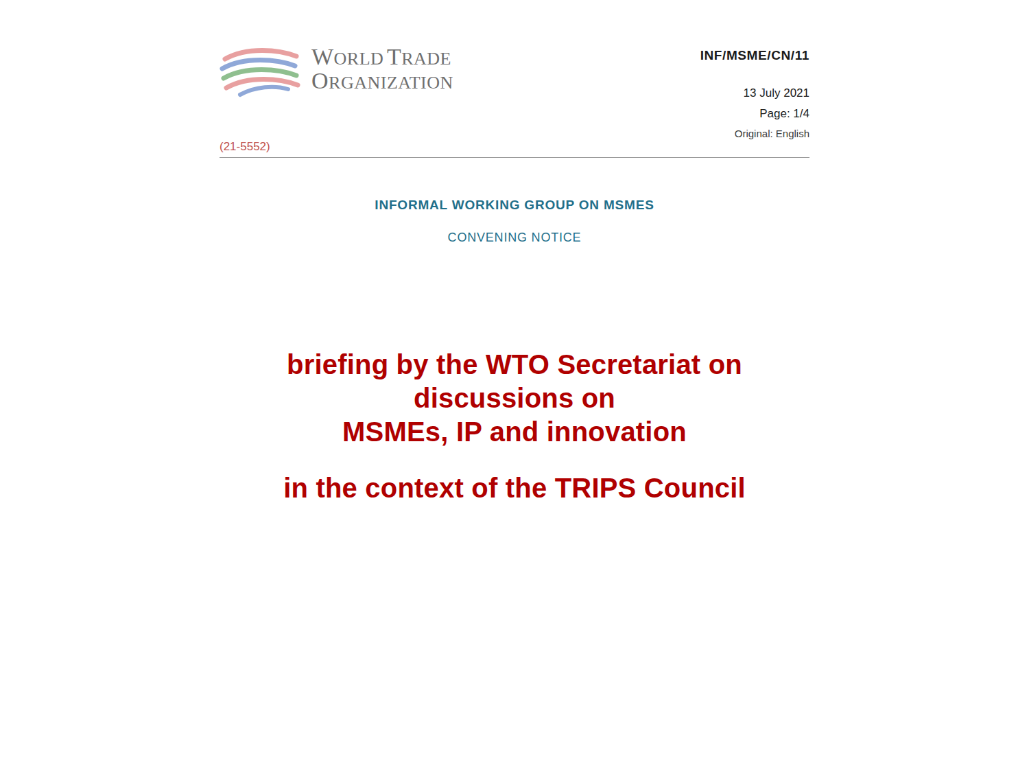WORLD TRADE ORGANIZATION
INF/MSME/CN/11
13 July 2021
Page: 1/4
Original: English
(21-5552)
INFORMAL WORKING GROUP ON MSMES
CONVENING NOTICE
briefing by the WTO Secretariat on discussions on MSMEs, IP and innovation in the context of the TRIPS Council